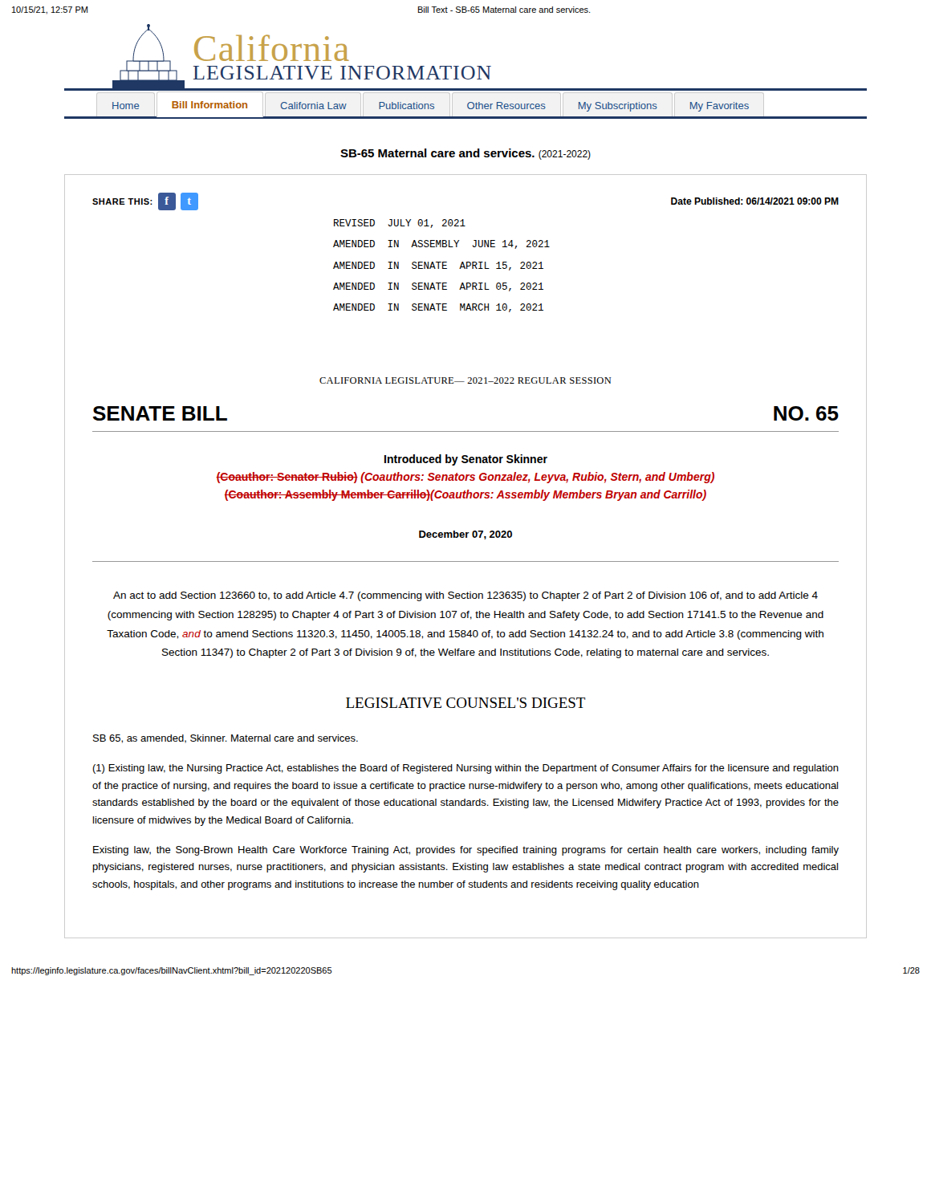10/15/21, 12:57 PM
Bill Text - SB-65 Maternal care and services.
California
LEGISLATIVE INFORMATION
Home Bill Information California Law Publications Other Resources My Subscriptions My Favorites
SB-65 Maternal care and services. (2021-2022)
SHARE THIS: f t
Date Published: 06/14/2021 09:00 PM
REVISED JULY 01, 2021
AMENDED IN ASSEMBLY JUNE 14, 2021
AMENDED IN SENATE APRIL 15, 2021
AMENDED IN SENATE APRIL 05, 2021
AMENDED IN SENATE MARCH 10, 2021
CALIFORNIA LEGISLATURE— 2021–2022 REGULAR SESSION
SENATE BILL NO. 65
Introduced by Senator Skinner
(Coauthor: Senator Rubio) (Coauthors: Senators Gonzalez, Leyva, Rubio, Stern, and Umberg)
(Coauthor: Assembly Member Carrillo)(Coauthors: Assembly Members Bryan and Carrillo)
December 07, 2020
An act to add Section 123660 to, to add Article 4.7 (commencing with Section 123635) to Chapter 2 of Part 2 of Division 106 of, and to add Article 4 (commencing with Section 128295) to Chapter 4 of Part 3 of Division 107 of, the Health and Safety Code, to add Section 17141.5 to the Revenue and Taxation Code, and to amend Sections 11320.3, 11450, 14005.18, and 15840 of, to add Section 14132.24 to, and to add Article 3.8 (commencing with Section 11347) to Chapter 2 of Part 3 of Division 9 of, the Welfare and Institutions Code, relating to maternal care and services.
LEGISLATIVE COUNSEL'S DIGEST
SB 65, as amended, Skinner. Maternal care and services.
(1) Existing law, the Nursing Practice Act, establishes the Board of Registered Nursing within the Department of Consumer Affairs for the licensure and regulation of the practice of nursing, and requires the board to issue a certificate to practice nurse-midwifery to a person who, among other qualifications, meets educational standards established by the board or the equivalent of those educational standards. Existing law, the Licensed Midwifery Practice Act of 1993, provides for the licensure of midwives by the Medical Board of California.
Existing law, the Song-Brown Health Care Workforce Training Act, provides for specified training programs for certain health care workers, including family physicians, registered nurses, nurse practitioners, and physician assistants. Existing law establishes a state medical contract program with accredited medical schools, hospitals, and other programs and institutions to increase the number of students and residents receiving quality education
https://leginfo.legislature.ca.gov/faces/billNavClient.xhtml?bill_id=202120220SB65 1/28